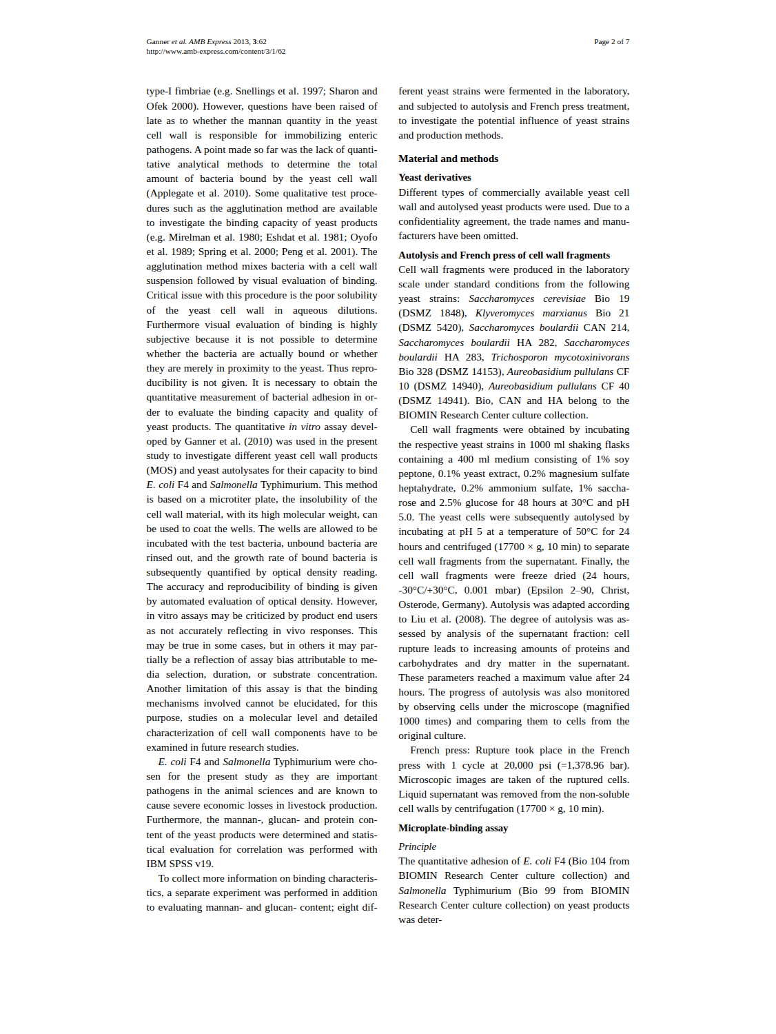Ganner et al. AMB Express 2013, 3:62
http://www.amb-express.com/content/3/1/62
Page 2 of 7
type-I fimbriae (e.g. Snellings et al. 1997; Sharon and Ofek 2000). However, questions have been raised of late as to whether the mannan quantity in the yeast cell wall is responsible for immobilizing enteric pathogens. A point made so far was the lack of quantitative analytical methods to determine the total amount of bacteria bound by the yeast cell wall (Applegate et al. 2010). Some qualitative test procedures such as the agglutination method are available to investigate the binding capacity of yeast products (e.g. Mirelman et al. 1980; Eshdat et al. 1981; Oyofo et al. 1989; Spring et al. 2000; Peng et al. 2001). The agglutination method mixes bacteria with a cell wall suspension followed by visual evaluation of binding. Critical issue with this procedure is the poor solubility of the yeast cell wall in aqueous dilutions. Furthermore visual evaluation of binding is highly subjective because it is not possible to determine whether the bacteria are actually bound or whether they are merely in proximity to the yeast. Thus reproducibility is not given. It is necessary to obtain the quantitative measurement of bacterial adhesion in order to evaluate the binding capacity and quality of yeast products. The quantitative in vitro assay developed by Ganner et al. (2010) was used in the present study to investigate different yeast cell wall products (MOS) and yeast autolysates for their capacity to bind E. coli F4 and Salmonella Typhimurium. This method is based on a microtiter plate, the insolubility of the cell wall material, with its high molecular weight, can be used to coat the wells. The wells are allowed to be incubated with the test bacteria, unbound bacteria are rinsed out, and the growth rate of bound bacteria is subsequently quantified by optical density reading. The accuracy and reproducibility of binding is given by automated evaluation of optical density. However, in vitro assays may be criticized by product end users as not accurately reflecting in vivo responses. This may be true in some cases, but in others it may partially be a reflection of assay bias attributable to media selection, duration, or substrate concentration. Another limitation of this assay is that the binding mechanisms involved cannot be elucidated, for this purpose, studies on a molecular level and detailed characterization of cell wall components have to be examined in future research studies.
E. coli F4 and Salmonella Typhimurium were chosen for the present study as they are important pathogens in the animal sciences and are known to cause severe economic losses in livestock production. Furthermore, the mannan-, glucan- and protein content of the yeast products were determined and statistical evaluation for correlation was performed with IBM SPSS v19.
To collect more information on binding characteristics, a separate experiment was performed in addition to evaluating mannan- and glucan- content; eight different yeast strains were fermented in the laboratory, and subjected to autolysis and French press treatment, to investigate the potential influence of yeast strains and production methods.
Material and methods
Yeast derivatives
Different types of commercially available yeast cell wall and autolysed yeast products were used. Due to a confidentiality agreement, the trade names and manufacturers have been omitted.
Autolysis and French press of cell wall fragments
Cell wall fragments were produced in the laboratory scale under standard conditions from the following yeast strains: Saccharomyces cerevisiae Bio 19 (DSMZ 1848), Klyveromyces marxianus Bio 21 (DSMZ 5420), Saccharomyces boulardii CAN 214, Saccharomyces boulardii HA 282, Saccharomyces boulardii HA 283, Trichosporon mycotoxinivorans Bio 328 (DSMZ 14153), Aureobasidium pullulans CF 10 (DSMZ 14940), Aureobasidium pullulans CF 40 (DSMZ 14941). Bio, CAN and HA belong to the BIOMIN Research Center culture collection.
Cell wall fragments were obtained by incubating the respective yeast strains in 1000 ml shaking flasks containing a 400 ml medium consisting of 1% soy peptone, 0.1% yeast extract, 0.2% magnesium sulfate heptahydrate, 0.2% ammonium sulfate, 1% saccharose and 2.5% glucose for 48 hours at 30°C and pH 5.0. The yeast cells were subsequently autolysed by incubating at pH 5 at a temperature of 50°C for 24 hours and centrifuged (17700 × g, 10 min) to separate cell wall fragments from the supernatant. Finally, the cell wall fragments were freeze dried (24 hours, -30°C/+30°C, 0.001 mbar) (Epsilon 2–90, Christ, Osterode, Germany). Autolysis was adapted according to Liu et al. (2008). The degree of autolysis was assessed by analysis of the supernatant fraction: cell rupture leads to increasing amounts of proteins and carbohydrates and dry matter in the supernatant. These parameters reached a maximum value after 24 hours. The progress of autolysis was also monitored by observing cells under the microscope (magnified 1000 times) and comparing them to cells from the original culture.
French press: Rupture took place in the French press with 1 cycle at 20,000 psi (=1,378.96 bar). Microscopic images are taken of the ruptured cells. Liquid supernatant was removed from the non-soluble cell walls by centrifugation (17700 × g, 10 min).
Microplate-binding assay
Principle
The quantitative adhesion of E. coli F4 (Bio 104 from BIOMIN Research Center culture collection) and Salmonella Typhimurium (Bio 99 from BIOMIN Research Center culture collection) on yeast products was deter-